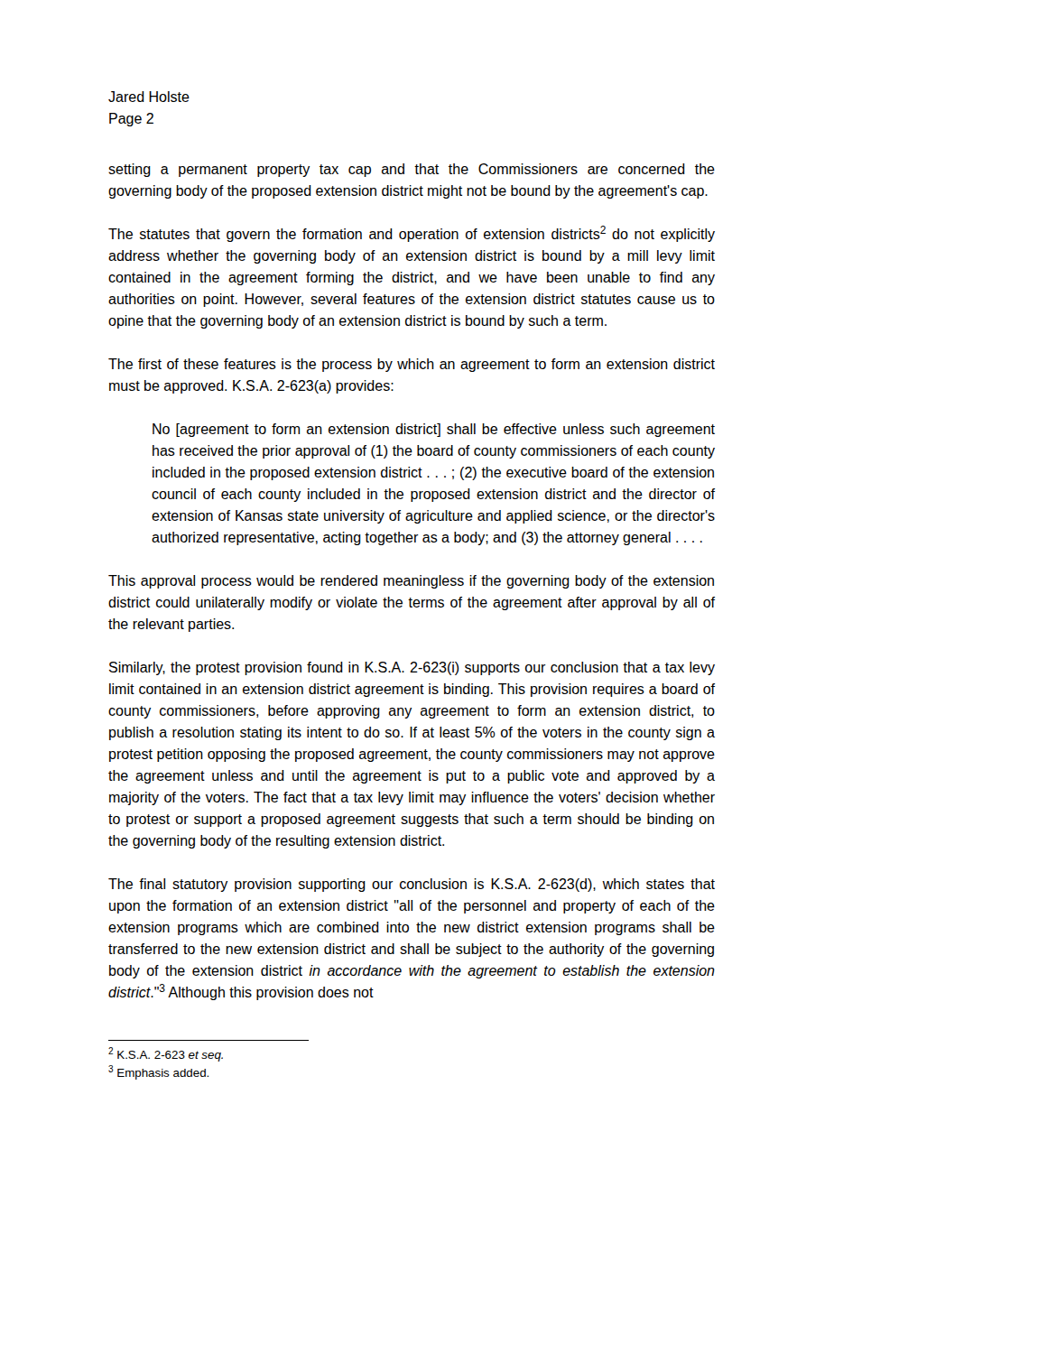Jared Holste
Page 2
setting a permanent property tax cap and that the Commissioners are concerned the governing body of the proposed extension district might not be bound by the agreement's cap.
The statutes that govern the formation and operation of extension districts2 do not explicitly address whether the governing body of an extension district is bound by a mill levy limit contained in the agreement forming the district, and we have been unable to find any authorities on point. However, several features of the extension district statutes cause us to opine that the governing body of an extension district is bound by such a term.
The first of these features is the process by which an agreement to form an extension district must be approved. K.S.A. 2-623(a) provides:
No [agreement to form an extension district] shall be effective unless such agreement has received the prior approval of (1) the board of county commissioners of each county included in the proposed extension district . . . ; (2) the executive board of the extension council of each county included in the proposed extension district and the director of extension of Kansas state university of agriculture and applied science, or the director's authorized representative, acting together as a body; and (3) the attorney general . . . .
This approval process would be rendered meaningless if the governing body of the extension district could unilaterally modify or violate the terms of the agreement after approval by all of the relevant parties.
Similarly, the protest provision found in K.S.A. 2-623(i) supports our conclusion that a tax levy limit contained in an extension district agreement is binding. This provision requires a board of county commissioners, before approving any agreement to form an extension district, to publish a resolution stating its intent to do so. If at least 5% of the voters in the county sign a protest petition opposing the proposed agreement, the county commissioners may not approve the agreement unless and until the agreement is put to a public vote and approved by a majority of the voters. The fact that a tax levy limit may influence the voters' decision whether to protest or support a proposed agreement suggests that such a term should be binding on the governing body of the resulting extension district.
The final statutory provision supporting our conclusion is K.S.A. 2-623(d), which states that upon the formation of an extension district "all of the personnel and property of each of the extension programs which are combined into the new district extension programs shall be transferred to the new extension district and shall be subject to the authority of the governing body of the extension district in accordance with the agreement to establish the extension district."3 Although this provision does not
2 K.S.A. 2-623 et seq.
3 Emphasis added.